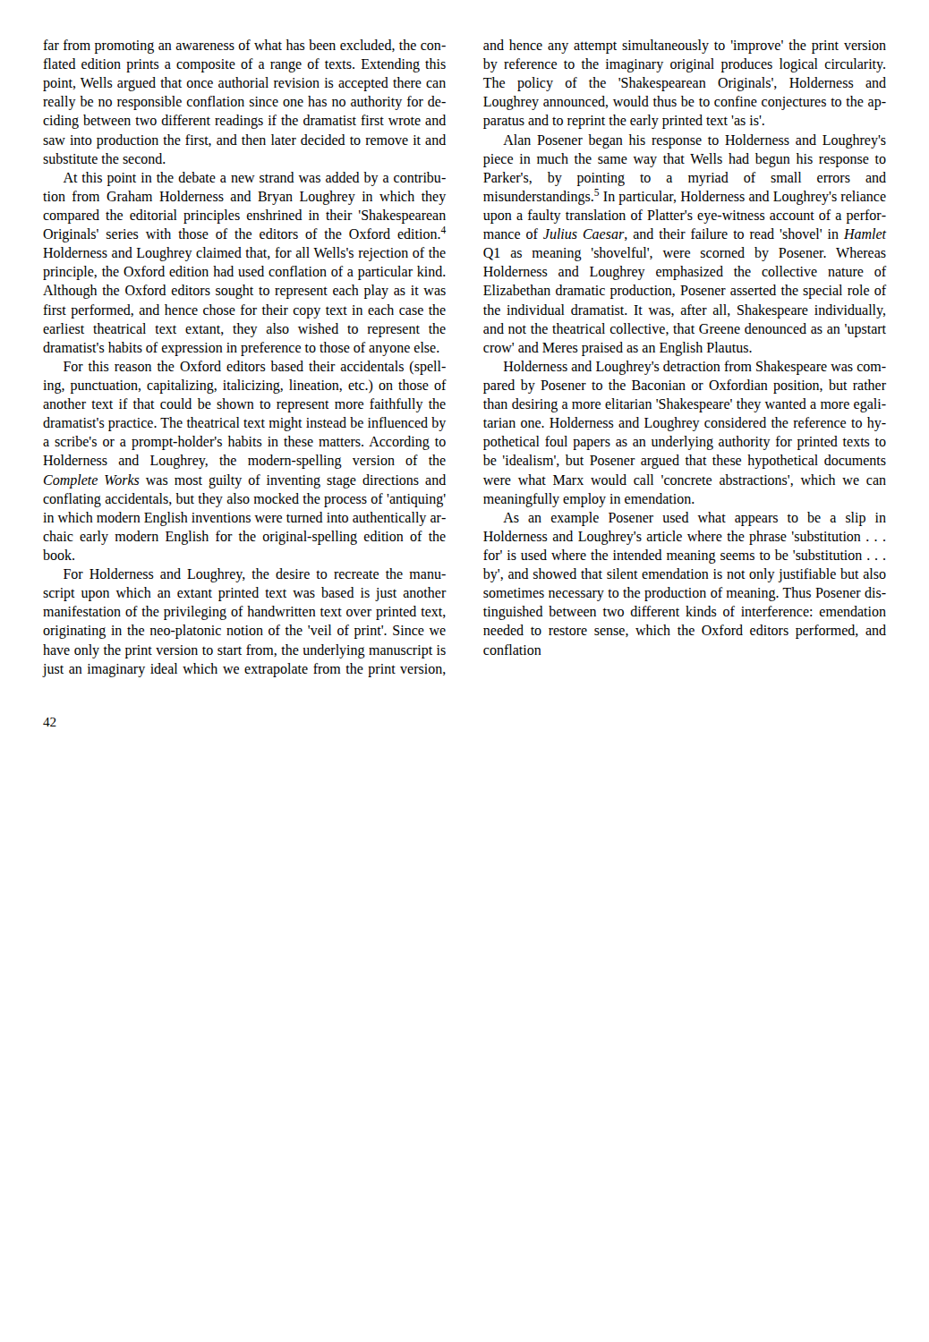far from promoting an awareness of what has been excluded, the conflated edition prints a composite of a range of texts. Extending this point, Wells argued that once authorial revision is accepted there can really be no responsible conflation since one has no authority for deciding between two different readings if the dramatist first wrote and saw into production the first, and then later decided to remove it and substitute the second.
At this point in the debate a new strand was added by a contribution from Graham Holderness and Bryan Loughrey in which they compared the editorial principles enshrined in their 'Shakespearean Originals' series with those of the editors of the Oxford edition.4 Holderness and Loughrey claimed that, for all Wells's rejection of the principle, the Oxford edition had used conflation of a particular kind. Although the Oxford editors sought to represent each play as it was first performed, and hence chose for their copy text in each case the earliest theatrical text extant, they also wished to represent the dramatist's habits of expression in preference to those of anyone else.
For this reason the Oxford editors based their accidentals (spelling, punctuation, capitalizing, italicizing, lineation, etc.) on those of another text if that could be shown to represent more faithfully the dramatist's practice. The theatrical text might instead be influenced by a scribe's or a prompt-holder's habits in these matters. According to Holderness and Loughrey, the modern-spelling version of the Complete Works was most guilty of inventing stage directions and conflating accidentals, but they also mocked the process of 'antiquing' in which modern English inventions were turned into authentically archaic early modern English for the original-spelling edition of the book.
For Holderness and Loughrey, the desire to recreate the manuscript upon which an extant printed text was based is just another manifestation of the privileging of handwritten text over printed text, originating in the neo-platonic notion of the 'veil of print'. Since we have only the print version to start from, the underlying manuscript is just an imaginary ideal which we extrapolate from the print version, and hence any attempt simultaneously to 'improve' the print version by reference to the imaginary original produces logical circularity. The policy of the 'Shakespearean Originals', Holderness and Loughrey announced, would thus be to confine conjectures to the apparatus and to reprint the early printed text 'as is'.
Alan Posener began his response to Holderness and Loughrey's piece in much the same way that Wells had begun his response to Parker's, by pointing to a myriad of small errors and misunderstandings.5 In particular, Holderness and Loughrey's reliance upon a faulty translation of Platter's eye-witness account of a performance of Julius Caesar, and their failure to read 'shovel' in Hamlet Q1 as meaning 'shovelful', were scorned by Posener. Whereas Holderness and Loughrey emphasized the collective nature of Elizabethan dramatic production, Posener asserted the special role of the individual dramatist. It was, after all, Shakespeare individually, and not the theatrical collective, that Greene denounced as an 'upstart crow' and Meres praised as an English Plautus.
Holderness and Loughrey's detraction from Shakespeare was compared by Posener to the Baconian or Oxfordian position, but rather than desiring a more elitarian 'Shakespeare' they wanted a more egalitarian one. Holderness and Loughrey considered the reference to hypothetical foul papers as an underlying authority for printed texts to be 'idealism', but Posener argued that these hypothetical documents were what Marx would call 'concrete abstractions', which we can meaningfully employ in emendation.
As an example Posener used what appears to be a slip in Holderness and Loughrey's article where the phrase 'substitution . . . for' is used where the intended meaning seems to be 'substitution . . . by', and showed that silent emendation is not only justifiable but also sometimes necessary to the production of meaning. Thus Posener distinguished between two different kinds of interference: emendation needed to restore sense, which the Oxford editors performed, and conflation
42